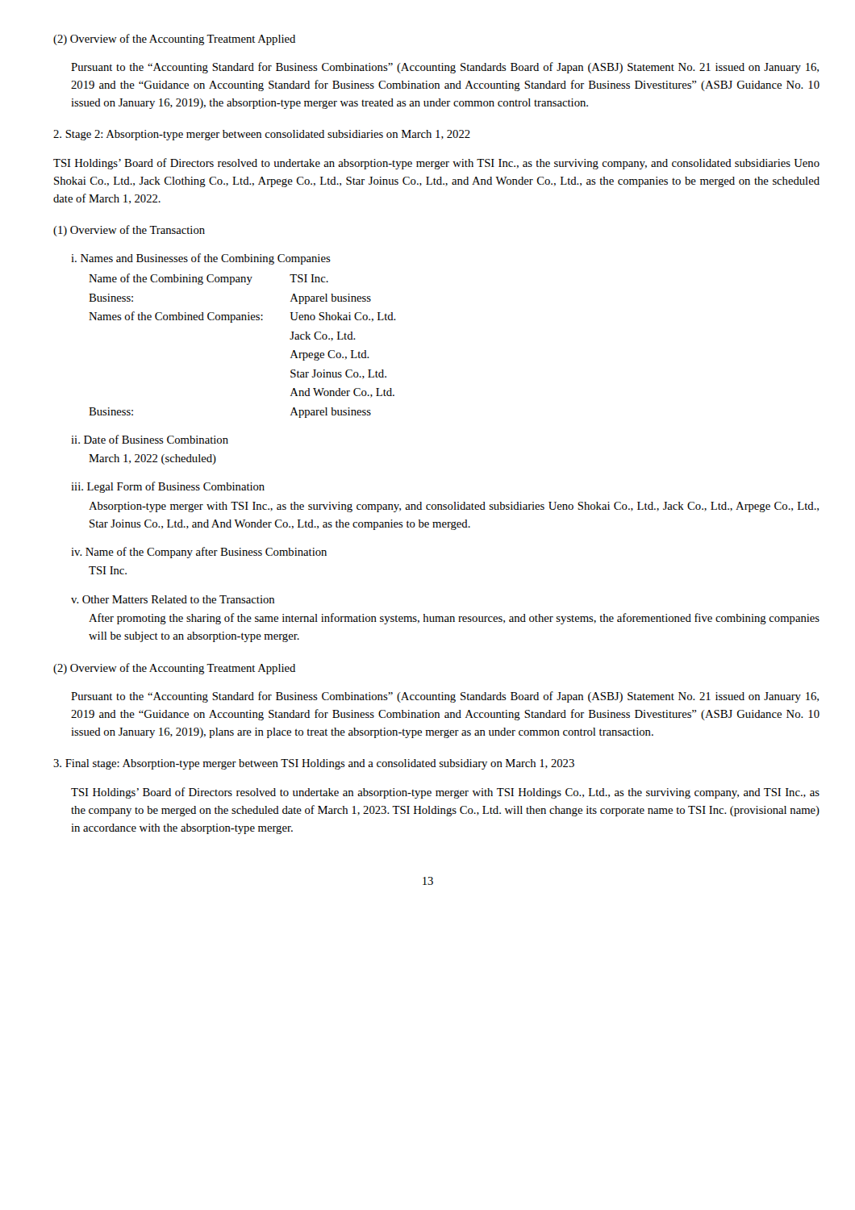(2) Overview of the Accounting Treatment Applied
Pursuant to the “Accounting Standard for Business Combinations” (Accounting Standards Board of Japan (ASBJ) Statement No. 21 issued on January 16, 2019 and the “Guidance on Accounting Standard for Business Combination and Accounting Standard for Business Divestitures” (ASBJ Guidance No. 10 issued on January 16, 2019), the absorption-type merger was treated as an under common control transaction.
2. Stage 2: Absorption-type merger between consolidated subsidiaries on March 1, 2022
TSI Holdings’ Board of Directors resolved to undertake an absorption-type merger with TSI Inc., as the surviving company, and consolidated subsidiaries Ueno Shokai Co., Ltd., Jack Clothing Co., Ltd., Arpege Co., Ltd., Star Joinus Co., Ltd., and And Wonder Co., Ltd., as the companies to be merged on the scheduled date of March 1, 2022.
(1) Overview of the Transaction
i. Names and Businesses of the Combining Companies
Name of the Combining Company TSI Inc.
Business: Apparel business
Names of the Combined Companies: Ueno Shokai Co., Ltd.
Jack Co., Ltd.
Arpege Co., Ltd.
Star Joinus Co., Ltd.
And Wonder Co., Ltd.
Business: Apparel business
ii. Date of Business Combination
March 1, 2022 (scheduled)
iii. Legal Form of Business Combination
Absorption-type merger with TSI Inc., as the surviving company, and consolidated subsidiaries Ueno Shokai Co., Ltd., Jack Co., Ltd., Arpege Co., Ltd., Star Joinus Co., Ltd., and And Wonder Co., Ltd., as the companies to be merged.
iv. Name of the Company after Business Combination
TSI Inc.
v. Other Matters Related to the Transaction
After promoting the sharing of the same internal information systems, human resources, and other systems, the aforementioned five combining companies will be subject to an absorption-type merger.
(2) Overview of the Accounting Treatment Applied
Pursuant to the “Accounting Standard for Business Combinations” (Accounting Standards Board of Japan (ASBJ) Statement No. 21 issued on January 16, 2019 and the “Guidance on Accounting Standard for Business Combination and Accounting Standard for Business Divestitures” (ASBJ Guidance No. 10 issued on January 16, 2019), plans are in place to treat the absorption-type merger as an under common control transaction.
3. Final stage: Absorption-type merger between TSI Holdings and a consolidated subsidiary on March 1, 2023
TSI Holdings’ Board of Directors resolved to undertake an absorption-type merger with TSI Holdings Co., Ltd., as the surviving company, and TSI Inc., as the company to be merged on the scheduled date of March 1, 2023. TSI Holdings Co., Ltd. will then change its corporate name to TSI Inc. (provisional name) in accordance with the absorption-type merger.
13